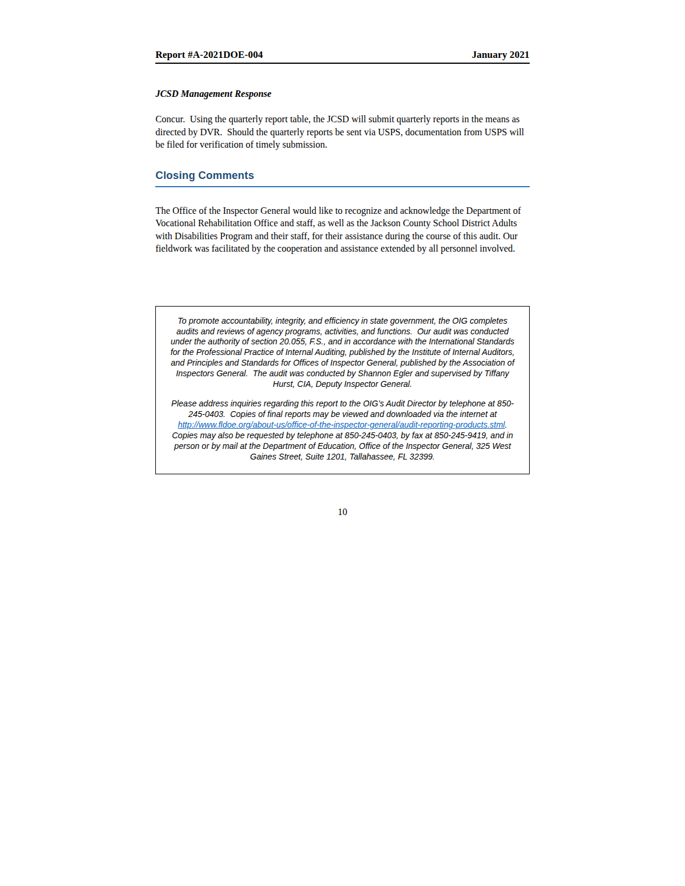Report #A-2021DOE-004 January 2021
JCSD Management Response
Concur. Using the quarterly report table, the JCSD will submit quarterly reports in the means as directed by DVR. Should the quarterly reports be sent via USPS, documentation from USPS will be filed for verification of timely submission.
Closing Comments
The Office of the Inspector General would like to recognize and acknowledge the Department of Vocational Rehabilitation Office and staff, as well as the Jackson County School District Adults with Disabilities Program and their staff, for their assistance during the course of this audit. Our fieldwork was facilitated by the cooperation and assistance extended by all personnel involved.
To promote accountability, integrity, and efficiency in state government, the OIG completes audits and reviews of agency programs, activities, and functions. Our audit was conducted under the authority of section 20.055, F.S., and in accordance with the International Standards for the Professional Practice of Internal Auditing, published by the Institute of Internal Auditors, and Principles and Standards for Offices of Inspector General, published by the Association of Inspectors General. The audit was conducted by Shannon Egler and supervised by Tiffany Hurst, CIA, Deputy Inspector General.
Please address inquiries regarding this report to the OIG’s Audit Director by telephone at 850-245-0403. Copies of final reports may be viewed and downloaded via the internet at http://www.fldoe.org/about-us/office-of-the-inspector-general/audit-reporting-products.stml. Copies may also be requested by telephone at 850-245-0403, by fax at 850-245-9419, and in person or by mail at the Department of Education, Office of the Inspector General, 325 West Gaines Street, Suite 1201, Tallahassee, FL 32399.
10